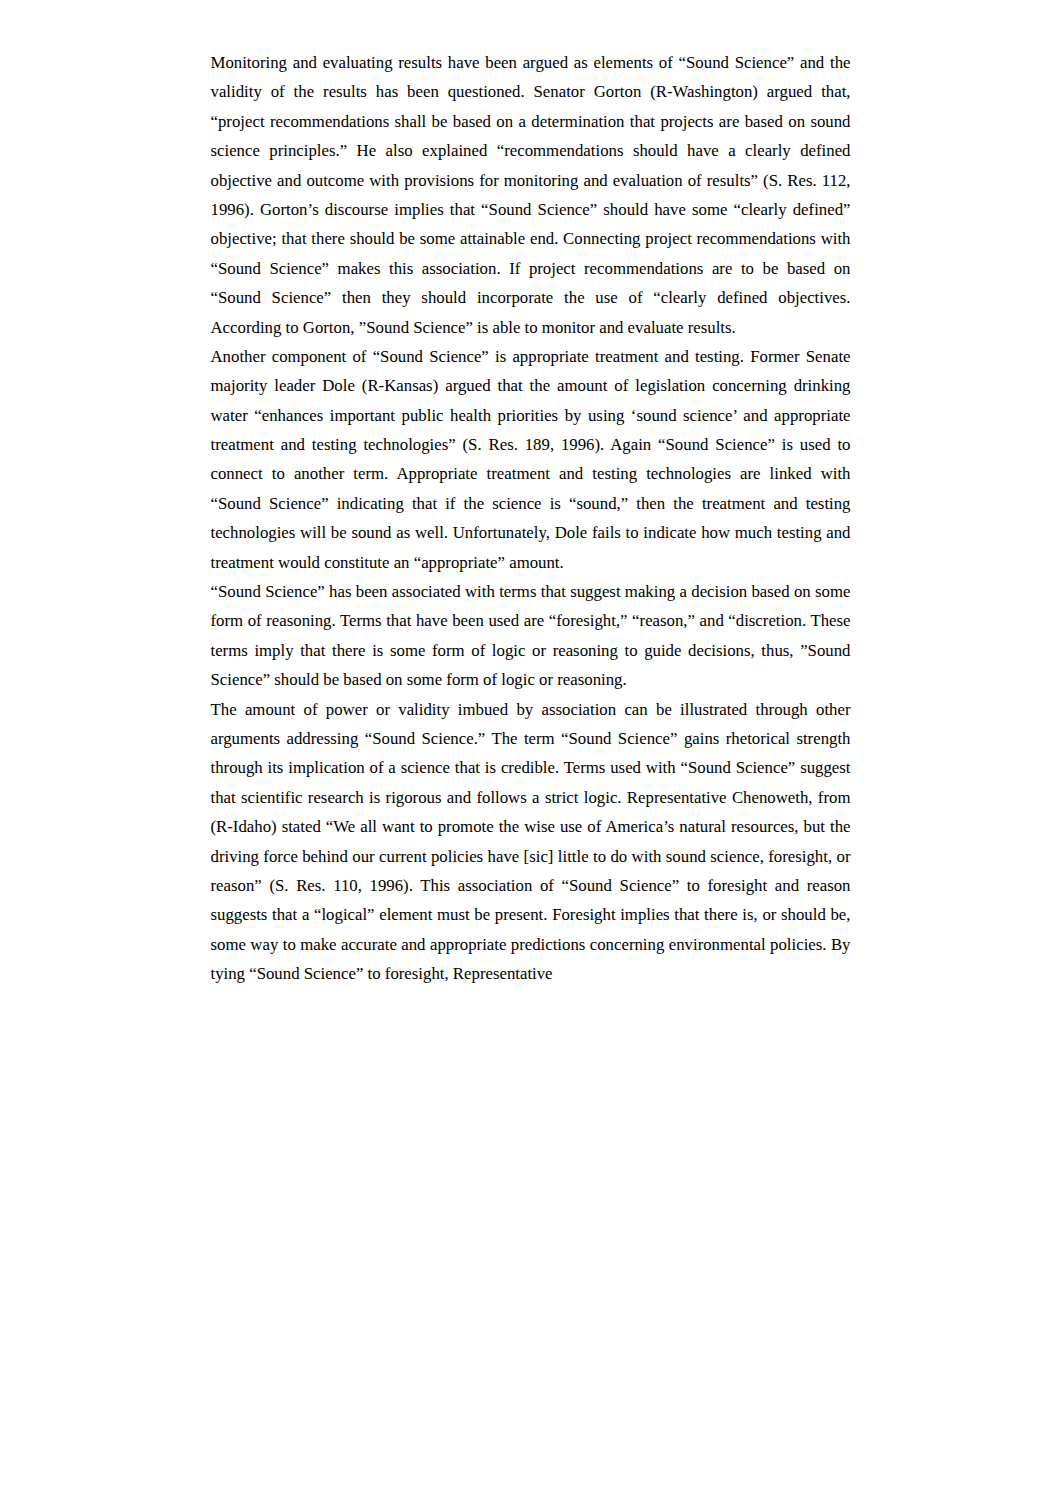Monitoring and evaluating results have been argued as elements of “Sound Science” and the validity of the results has been questioned. Senator Gorton (R-Washington) argued that, “project recommendations shall be based on a determination that projects are based on sound science principles.” He also explained “recommendations should have a clearly defined objective and outcome with provisions for monitoring and evaluation of results” (S. Res. 112, 1996). Gorton’s discourse implies that “Sound Science” should have some “clearly defined” objective; that there should be some attainable end. Connecting project recommendations with “Sound Science” makes this association. If project recommendations are to be based on “Sound Science” then they should incorporate the use of “clearly defined objectives. According to Gorton, ”Sound Science” is able to monitor and evaluate results.
Another component of “Sound Science” is appropriate treatment and testing. Former Senate majority leader Dole (R-Kansas) argued that the amount of legislation concerning drinking water “enhances important public health priorities by using ‘sound science’ and appropriate treatment and testing technologies” (S. Res. 189, 1996). Again “Sound Science” is used to connect to another term. Appropriate treatment and testing technologies are linked with “Sound Science” indicating that if the science is “sound,” then the treatment and testing technologies will be sound as well. Unfortunately, Dole fails to indicate how much testing and treatment would constitute an “appropriate” amount.
“Sound Science” has been associated with terms that suggest making a decision based on some form of reasoning. Terms that have been used are “foresight,” “reason,” and “discretion. These terms imply that there is some form of logic or reasoning to guide decisions, thus, ”Sound Science” should be based on some form of logic or reasoning.
The amount of power or validity imbued by association can be illustrated through other arguments addressing “Sound Science.” The term “Sound Science” gains rhetorical strength through its implication of a science that is credible. Terms used with “Sound Science” suggest that scientific research is rigorous and follows a strict logic. Representative Chenoweth, from (R-Idaho) stated “We all want to promote the wise use of America’s natural resources, but the driving force behind our current policies have [sic] little to do with sound science, foresight, or reason” (S. Res. 110, 1996). This association of “Sound Science” to foresight and reason suggests that a “logical” element must be present. Foresight implies that there is, or should be, some way to make accurate and appropriate predictions concerning environmental policies. By tying “Sound Science” to foresight, Representative